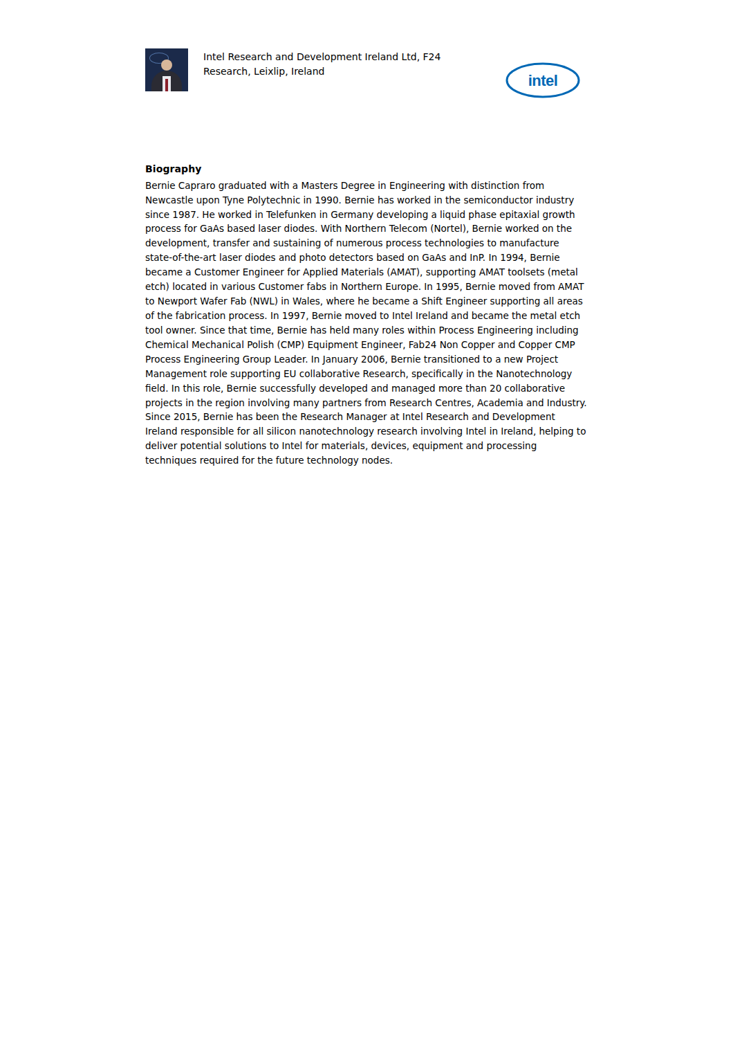Intel Research and Development Ireland Ltd, F24
Research, Leixlip, Ireland
intel
Biography
Bernie Capraro graduated with a Masters Degree in Engineering with distinction from Newcastle upon Tyne Polytechnic in 1990. Bernie has worked in the semiconductor industry since 1987. He worked in Telefunken in Germany developing a liquid phase epitaxial growth process for GaAs based laser diodes. With Northern Telecom (Nortel), Bernie worked on the development, transfer and sustaining of numerous process technologies to manufacture state-of-the-art laser diodes and photo detectors based on GaAs and InP. In 1994, Bernie became a Customer Engineer for Applied Materials (AMAT), supporting AMAT toolsets (metal etch) located in various Customer fabs in Northern Europe. In 1995, Bernie moved from AMAT to Newport Wafer Fab (NWL) in Wales, where he became a Shift Engineer supporting all areas of the fabrication process. In 1997, Bernie moved to Intel Ireland and became the metal etch tool owner. Since that time, Bernie has held many roles within Process Engineering including Chemical Mechanical Polish (CMP) Equipment Engineer, Fab24 Non Copper and Copper CMP Process Engineering Group Leader. In January 2006, Bernie transitioned to a new Project Management role supporting EU collaborative Research, specifically in the Nanotechnology field. In this role, Bernie successfully developed and managed more than 20 collaborative projects in the region involving many partners from Research Centres, Academia and Industry. Since 2015, Bernie has been the Research Manager at Intel Research and Development Ireland responsible for all silicon nanotechnology research involving Intel in Ireland, helping to deliver potential solutions to Intel for materials, devices, equipment and processing techniques required for the future technology nodes.